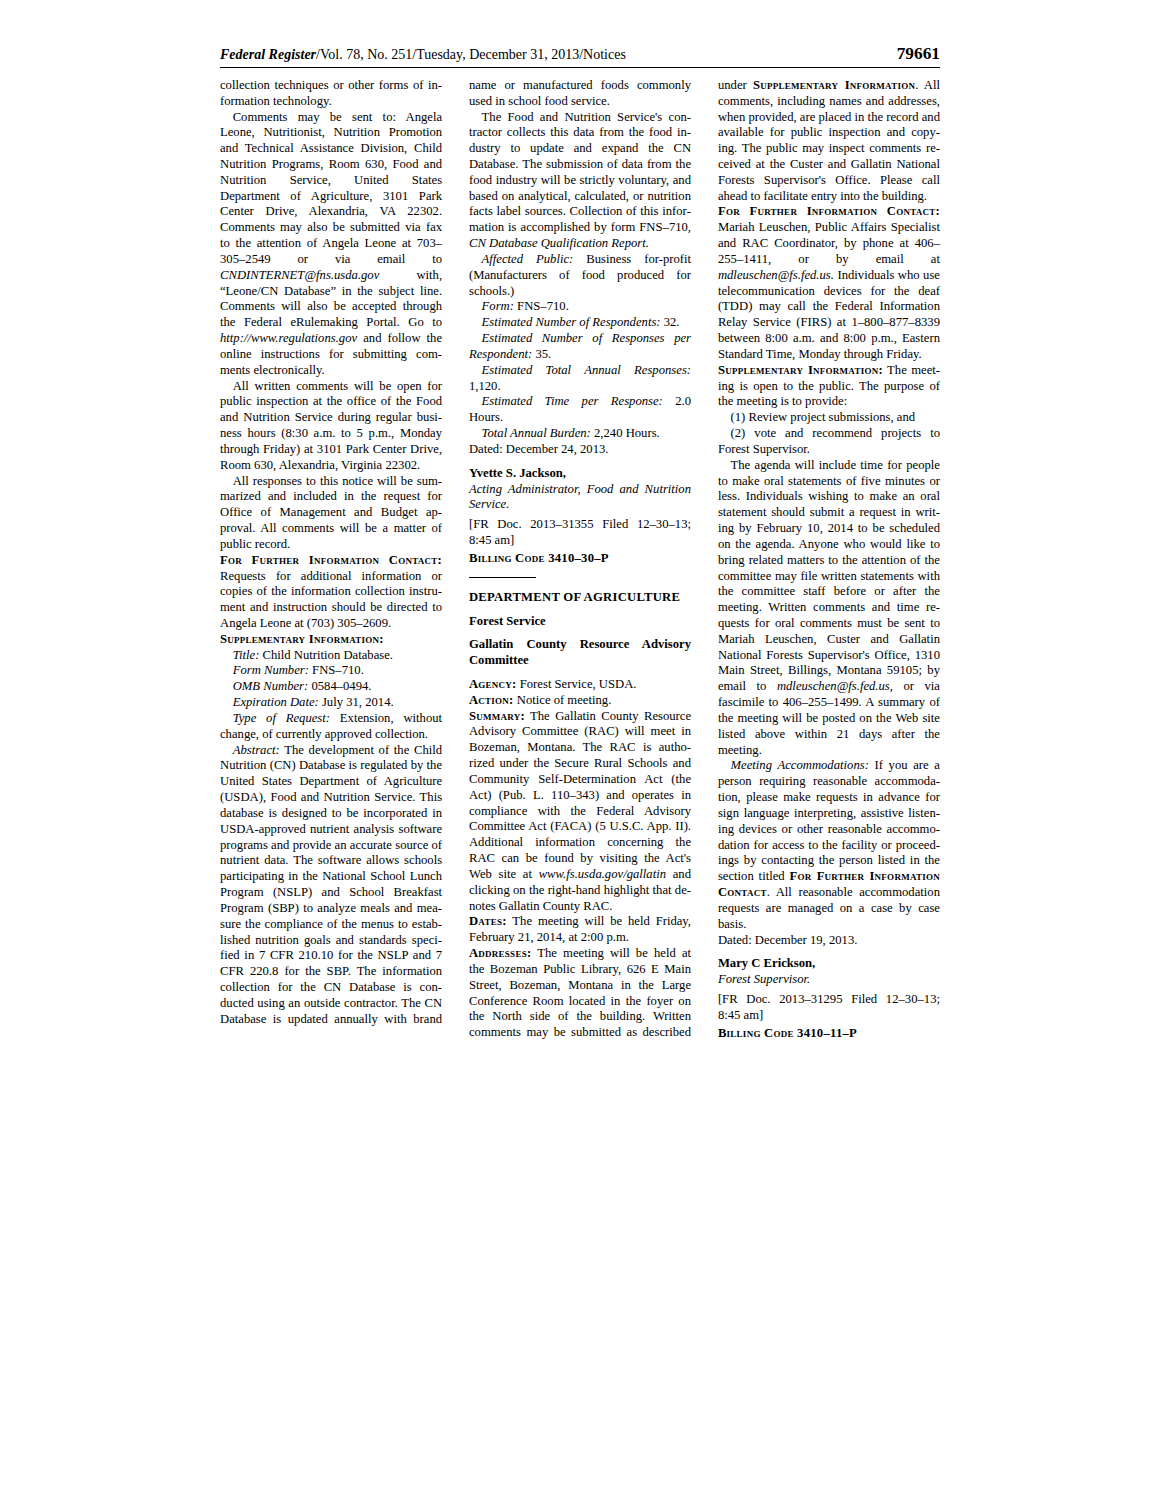Federal Register/Vol. 78, No. 251/Tuesday, December 31, 2013/Notices
79661
collection techniques or other forms of information technology.
Comments may be sent to: Angela Leone, Nutritionist, Nutrition Promotion and Technical Assistance Division, Child Nutrition Programs, Room 630, Food and Nutrition Service, United States Department of Agriculture, 3101 Park Center Drive, Alexandria, VA 22302. Comments may also be submitted via fax to the attention of Angela Leone at 703–305–2549 or via email to CNDINTERNET@fns.usda.gov with, “Leone/CN Database” in the subject line. Comments will also be accepted through the Federal eRulemaking Portal. Go to http://www.regulations.gov and follow the online instructions for submitting comments electronically.
All written comments will be open for public inspection at the office of the Food and Nutrition Service during regular business hours (8:30 a.m. to 5 p.m., Monday through Friday) at 3101 Park Center Drive, Room 630, Alexandria, Virginia 22302.
All responses to this notice will be summarized and included in the request for Office of Management and Budget approval. All comments will be a matter of public record.
For Further Information Contact: Requests for additional information or copies of the information collection instrument and instruction should be directed to Angela Leone at (703) 305–2609.
Supplementary Information:
Title: Child Nutrition Database.
Form Number: FNS–710.
OMB Number: 0584–0494.
Expiration Date: July 31, 2014.
Type of Request: Extension, without change, of currently approved collection.
Abstract: The development of the Child Nutrition (CN) Database is regulated by the United States Department of Agriculture (USDA), Food and Nutrition Service. This database is designed to be incorporated in USDA-approved nutrient analysis software programs and provide an accurate source of nutrient data. The software allows schools participating in the National School Lunch Program (NSLP) and School Breakfast Program (SBP) to analyze meals and measure the compliance of the menus to established nutrition goals and standards specified in 7 CFR 210.10 for the NSLP and 7 CFR 220.8 for the SBP. The information collection for the CN Database is conducted using an outside contractor. The CN Database is updated annually with brand name or manufactured foods commonly used in school food service.
The Food and Nutrition Service's contractor collects this data from the food industry to update and expand the CN Database. The submission of data from the food industry will be strictly voluntary, and based on analytical, calculated, or nutrition facts label sources. Collection of this information is accomplished by form FNS–710, CN Database Qualification Report.
Affected Public: Business for-profit (Manufacturers of food produced for schools.)
Form: FNS–710.
Estimated Number of Respondents: 32.
Estimated Number of Responses per Respondent: 35.
Estimated Total Annual Responses: 1,120.
Estimated Time per Response: 2.0 Hours.
Total Annual Burden: 2,240 Hours.
Dated: December 24, 2013.
Yvette S. Jackson,
Acting Administrator, Food and Nutrition Service.
[FR Doc. 2013–31355 Filed 12–30–13; 8:45 am]
Billing Code 3410–30–P
Department of Agriculture
Forest Service
Gallatin County Resource Advisory Committee
Agency: Forest Service, USDA.
Action: Notice of meeting.
Summary: The Gallatin County Resource Advisory Committee (RAC) will meet in Bozeman, Montana. The RAC is authorized under the Secure Rural Schools and Community Self-Determination Act (the Act) (Pub. L. 110–343) and operates in compliance with the Federal Advisory Committee Act (FACA) (5 U.S.C. App. II). Additional information concerning the RAC can be found by visiting the Act's Web site at www.fs.usda.gov/gallatin and clicking on the right-hand highlight that denotes Gallatin County RAC.
Dates: The meeting will be held Friday, February 21, 2014, at 2:00 p.m.
Addresses: The meeting will be held at the Bozeman Public Library, 626 E Main Street, Bozeman, Montana in the Large Conference Room located in the foyer on the North side of the building. Written comments may be submitted as described under Supplementary Information. All comments, including names and addresses, when provided, are placed in the record and available for public inspection and copying. The public may inspect comments received at the Custer and Gallatin National Forests Supervisor's Office. Please call ahead to facilitate entry into the building.
For Further Information Contact: Mariah Leuschen, Public Affairs Specialist and RAC Coordinator, by phone at 406–255–1411, or by email at mdleuschen@fs.fed.us. Individuals who use telecommunication devices for the deaf (TDD) may call the Federal Information Relay Service (FIRS) at 1–800–877–8339 between 8:00 a.m. and 8:00 p.m., Eastern Standard Time, Monday through Friday.
Supplementary Information: The meeting is open to the public. The purpose of the meeting is to provide:
(1) Review project submissions, and
(2) vote and recommend projects to Forest Supervisor.
The agenda will include time for people to make oral statements of five minutes or less. Individuals wishing to make an oral statement should submit a request in writing by February 10, 2014 to be scheduled on the agenda. Anyone who would like to bring related matters to the attention of the committee may file written statements with the committee staff before or after the meeting. Written comments and time requests for oral comments must be sent to Mariah Leuschen, Custer and Gallatin National Forests Supervisor's Office, 1310 Main Street, Billings, Montana 59105; by email to mdleuschen@fs.fed.us, or via fascimile to 406–255–1499. A summary of the meeting will be posted on the Web site listed above within 21 days after the meeting.
Meeting Accommodations: If you are a person requiring reasonable accommodation, please make requests in advance for sign language interpreting, assistive listening devices or other reasonable accommodation for access to the facility or proceedings by contacting the person listed in the section titled For Further Information Contact. All reasonable accommodation requests are managed on a case by case basis.
Dated: December 19, 2013.
Mary C Erickson,
Forest Supervisor.
[FR Doc. 2013–31295 Filed 12–30–13; 8:45 am]
Billing Code 3410–11–P